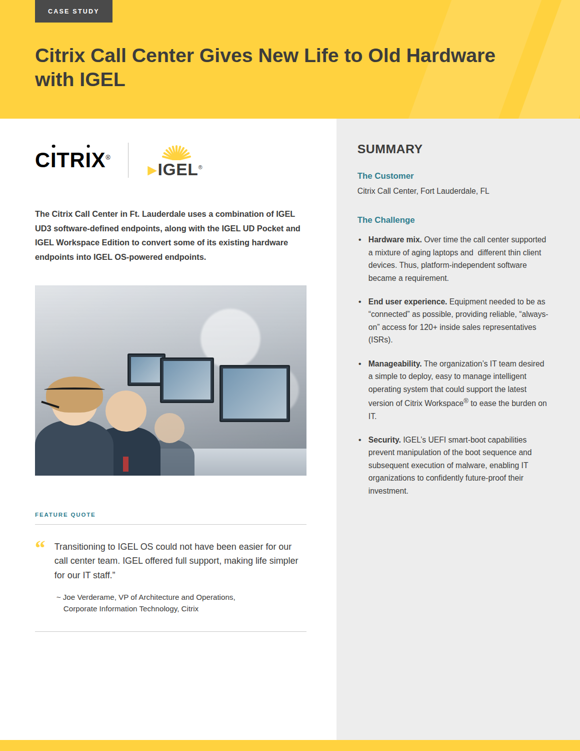CASE STUDY
Citrix Call Center Gives New Life to Old Hardware with IGEL
CITRIX®
▸IGEL®
The Citrix Call Center in Ft. Lauderdale uses a combination of IGEL UD3 software-defined endpoints, along with the IGEL UD Pocket and IGEL Workspace Edition to convert some of its existing hardware endpoints into IGEL OS-powered endpoints.
FEATURE QUOTE
“
Transitioning to IGEL OS could not have been easier for our call center team. IGEL offered full support, making life simpler for our IT staff.”
~Joe Verderame, VP of Architecture and Operations,Corporate Information Technology, Citrix
SUMMARY
The Customer
Citrix Call Center, Fort Lauderdale, FL
The Challenge
Hardware mix. Over time the call center supported a mixture of aging laptops and different thin client devices. Thus, platform-independent software became a requirement.
End user experience. Equipment needed to be as “connected” as possible, providing reliable, “always-on” access for 120+ inside sales representatives (ISRs).
Manageability. The organization’s IT team desired a simple to deploy, easy to manage intelligent operating system that could support the latest version of Citrix Workspace® to ease the burden on IT.
Security. IGEL’s UEFI smart-boot capabilities prevent manipulation of the boot sequence and subsequent execution of malware, enabling IT organizations to confidently future-proof their investment.